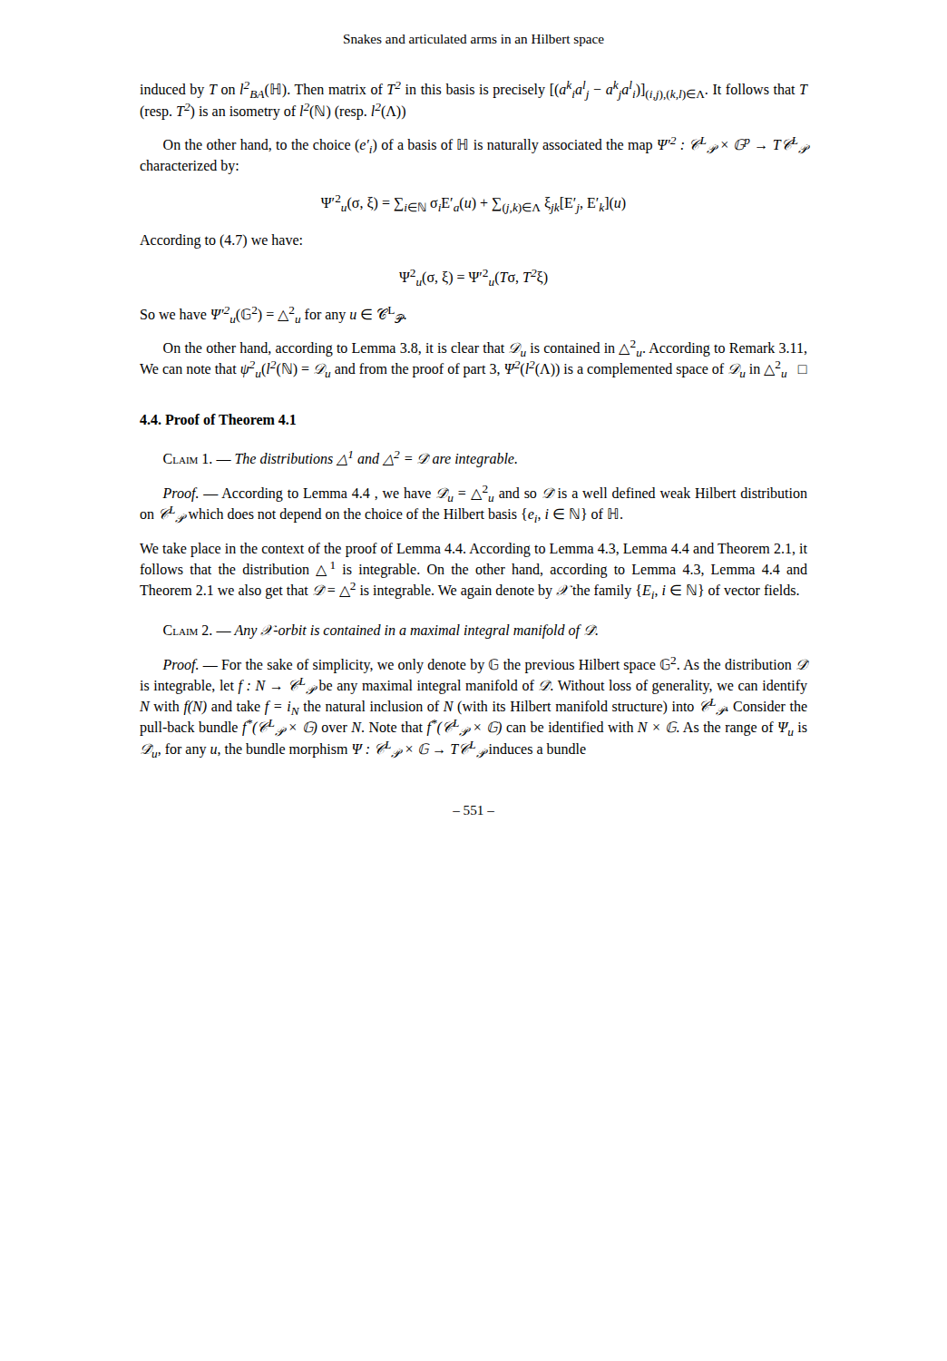Snakes and articulated arms in an Hilbert space
induced by T on l2BA(ℍ). Then matrix of T2 in this basis is precisely [(akialj − akjali)](i,j),(k,l)∈Λ. It follows that T (resp. T2) is an isometry of l2(ℕ) (resp. l2(Λ))
On the other hand, to the choice (e′i) of a basis of ℍ is naturally associated the map Ψ′2 : 𝒞L𝒫 × 𝔾p → T𝒞L𝒫 characterized by:
Ψ′2u(σ, ξ) = ∑i∈ℕ σiE′a(u) + ∑(j,k)∈Λ ξjk[E′j, E′k](u)
According to (4.7) we have:
Ψ2u(σ, ξ) = Ψ′2u(Tσ, T2ξ)
So we have Ψ′2u(𝔾2) = △2u for any u ∈ 𝒞L𝒫.
On the other hand, according to Lemma 3.8, it is clear that 𝒟u is contained in △2u. According to Remark 3.11, We can note that ψ2u(l2(ℕ) = 𝒟u and from the proof of part 3, Ψ2(l2(Λ)) is a complemented space of 𝒟u in △2u □
4.4. Proof of Theorem 4.1
Claim 1. — The distributions △1 and △2 = 𝒟̄ are integrable.
Proof. — According to Lemma 4.4 , we have 𝒟̄u = △2u and so 𝒟̄ is a well defined weak Hilbert distribution on 𝒞L𝒫 which does not depend on the choice of the Hilbert basis {ei, i ∈ ℕ} of ℍ.
We take place in the context of the proof of Lemma 4.4. According to Lemma 4.3, Lemma 4.4 and Theorem 2.1, it follows that the distribution △1 is integrable. On the other hand, according to Lemma 4.3, Lemma 4.4 and Theorem 2.1 we also get that 𝒟̄ = △2 is integrable. We again denote by 𝒳 the family {Ei, i ∈ ℕ} of vector fields.
Claim 2. — Any 𝒳-orbit is contained in a maximal integral manifold of 𝒟̄.
Proof. — For the sake of simplicity, we only denote by 𝔾 the previous Hilbert space 𝔾2. As the distribution 𝒟̄ is integrable, let f : N → 𝒞L𝒫 be any maximal integral manifold of 𝒟̄. Without loss of generality, we can identify N with f(N) and take f = iN the natural inclusion of N (with its Hilbert manifold structure) into 𝒞L𝒫. Consider the pull-back bundle f*(𝒞L𝒫 × 𝔾) over N. Note that f*(𝒞L𝒫 × 𝔾) can be identified with N × 𝔾. As the range of Ψu is 𝒟̄u, for any u, the bundle morphism Ψ : 𝒞L𝒫 × 𝔾 → T𝒞L𝒫 induces a bundle
– 551 –